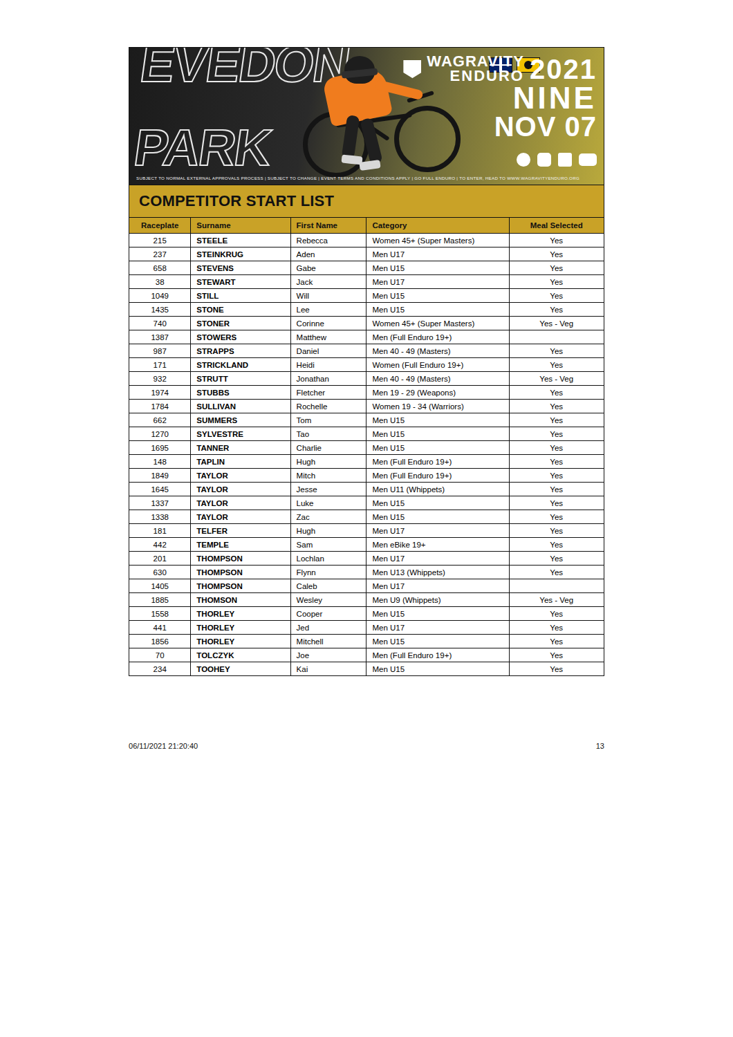Evedon Park
WAGRAVITYENDURO
2021
NINE
NOV 07
SUBJECT TO NORMAL EXTERNAL APPROVALS PROCESS | SUBJECT TO CHANGE | EVENT TERMS AND CONDITIONS APPLY | GO FULL ENDURO | TO ENTER, HEAD TO WWW.WAGRAVITYENDURO.ORG
COMPETITOR START LIST
| Raceplate | Surname | First Name | Category | Meal Selected |
| --- | --- | --- | --- | --- |
| 215 | STEELE | Rebecca | Women 45+ (Super Masters) | Yes |
| 237 | STEINKRUG | Aden | Men U17 | Yes |
| 658 | STEVENS | Gabe | Men U15 | Yes |
| 38 | STEWART | Jack | Men U17 | Yes |
| 1049 | STILL | Will | Men U15 | Yes |
| 1435 | STONE | Lee | Men U15 | Yes |
| 740 | STONER | Corinne | Women 45+ (Super Masters) | Yes - Veg |
| 1387 | STOWERS | Matthew | Men (Full Enduro 19+) | |
| 987 | STRAPPS | Daniel | Men 40 - 49 (Masters) | Yes |
| 171 | STRICKLAND | Heidi | Women (Full Enduro 19+) | Yes |
| 932 | STRUTT | Jonathan | Men 40 - 49 (Masters) | Yes - Veg |
| 1974 | STUBBS | Fletcher | Men 19 - 29 (Weapons) | Yes |
| 1784 | SULLIVAN | Rochelle | Women 19 - 34 (Warriors) | Yes |
| 662 | SUMMERS | Tom | Men U15 | Yes |
| 1270 | SYLVESTRE | Tao | Men U15 | Yes |
| 1695 | TANNER | Charlie | Men U15 | Yes |
| 148 | TAPLIN | Hugh | Men (Full Enduro 19+) | Yes |
| 1849 | TAYLOR | Mitch | Men (Full Enduro 19+) | Yes |
| 1645 | TAYLOR | Jesse | Men U11 (Whippets) | Yes |
| 1337 | TAYLOR | Luke | Men U15 | Yes |
| 1338 | TAYLOR | Zac | Men U15 | Yes |
| 181 | TELFER | Hugh | Men U17 | Yes |
| 442 | TEMPLE | Sam | Men eBike 19+ | Yes |
| 201 | THOMPSON | Lochlan | Men U17 | Yes |
| 630 | THOMPSON | Flynn | Men U13 (Whippets) | Yes |
| 1405 | THOMPSON | Caleb | Men U17 | |
| 1885 | THOMSON | Wesley | Men U9 (Whippets) | Yes - Veg |
| 1558 | THORLEY | Cooper | Men U15 | Yes |
| 441 | THORLEY | Jed | Men U17 | Yes |
| 1856 | THORLEY | Mitchell | Men U15 | Yes |
| 70 | TOLCZYK | Joe | Men (Full Enduro 19+) | Yes |
| 234 | TOOHEY | Kai | Men U15 | Yes |
06/11/2021 21:20:40
13